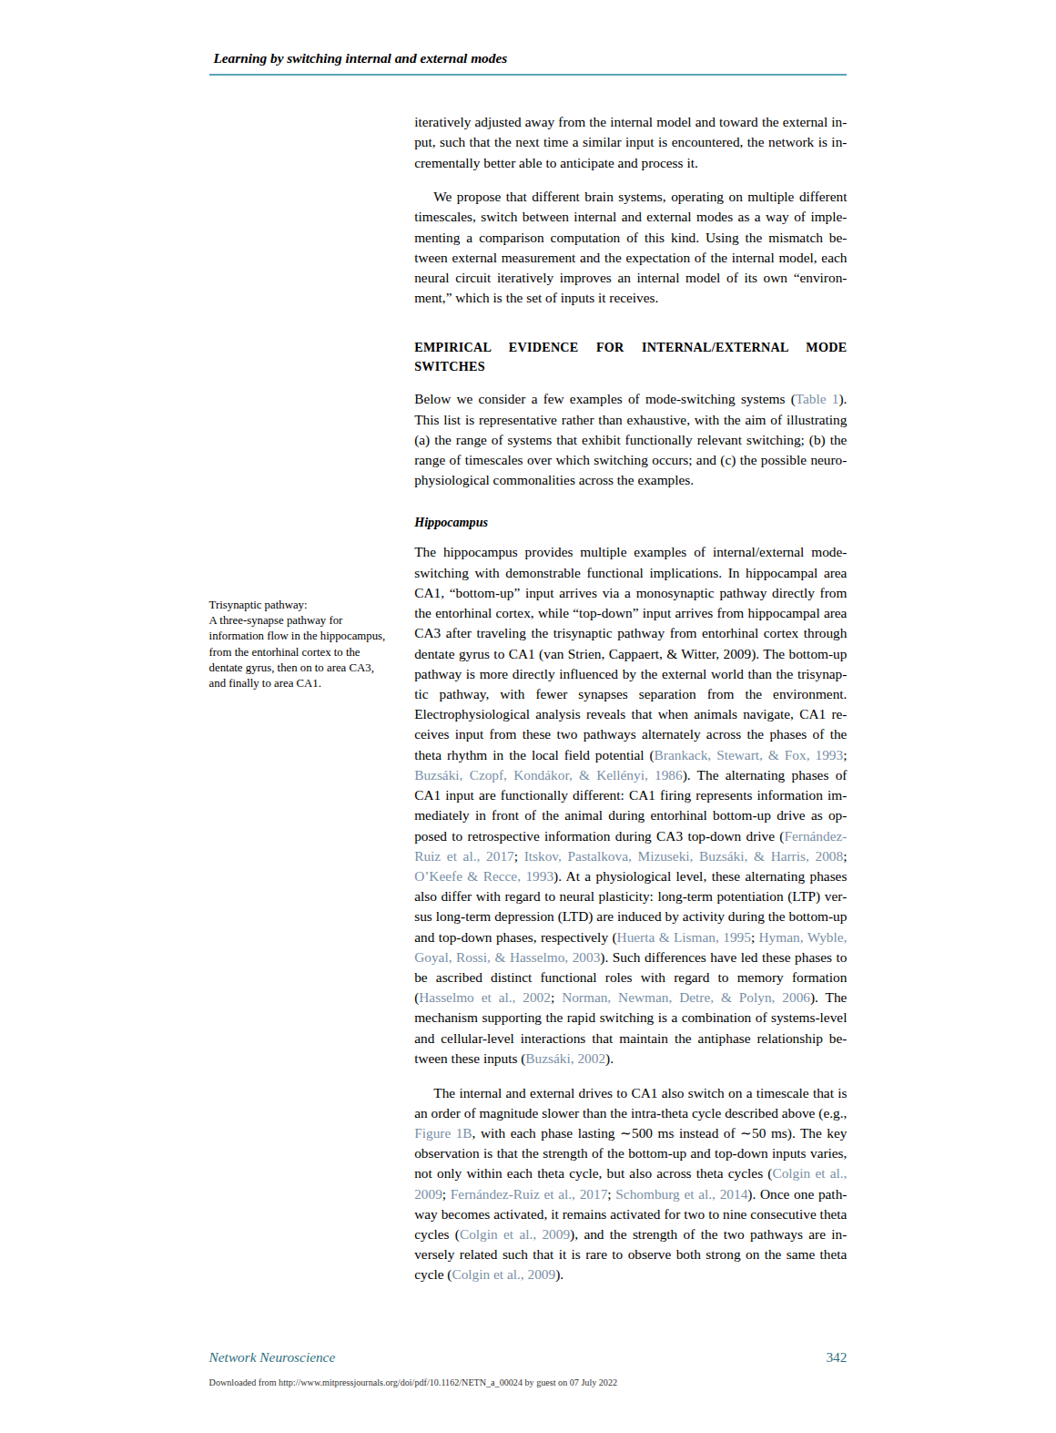Learning by switching internal and external modes
Trisynaptic pathway: A three-synapse pathway for information flow in the hippocampus, from the entorhinal cortex to the dentate gyrus, then on to area CA3, and finally to area CA1.
iteratively adjusted away from the internal model and toward the external input, such that the next time a similar input is encountered, the network is incrementally better able to anticipate and process it.
We propose that different brain systems, operating on multiple different timescales, switch between internal and external modes as a way of implementing a comparison computation of this kind. Using the mismatch between external measurement and the expectation of the internal model, each neural circuit iteratively improves an internal model of its own “environment,” which is the set of inputs it receives.
Empirical Evidence for Internal/External Mode Switches
Below we consider a few examples of mode-switching systems (Table 1). This list is representative rather than exhaustive, with the aim of illustrating (a) the range of systems that exhibit functionally relevant switching; (b) the range of timescales over which switching occurs; and (c) the possible neurophysiological commonalities across the examples.
Hippocampus
The hippocampus provides multiple examples of internal/external mode-switching with demonstrable functional implications. In hippocampal area CA1, “bottom-up” input arrives via a monosynaptic pathway directly from the entorhinal cortex, while “top-down” input arrives from hippocampal area CA3 after traveling the trisynaptic pathway from entorhinal cortex through dentate gyrus to CA1 (van Strien, Cappaert, & Witter, 2009). The bottom-up pathway is more directly influenced by the external world than the trisynaptic pathway, with fewer synapses separation from the environment. Electrophysiological analysis reveals that when animals navigate, CA1 receives input from these two pathways alternately across the phases of the theta rhythm in the local field potential (Brankack, Stewart, & Fox, 1993; Buzsáki, Czopf, Kondákor, & Kellényi, 1986). The alternating phases of CA1 input are functionally different: CA1 firing represents information immediately in front of the animal during entorhinal bottom-up drive as opposed to retrospective information during CA3 top-down drive (Fernández-Ruiz et al., 2017; Itskov, Pastalkova, Mizuseki, Buzsáki, & Harris, 2008; O’Keefe & Recce, 1993). At a physiological level, these alternating phases also differ with regard to neural plasticity: long-term potentiation (LTP) versus long-term depression (LTD) are induced by activity during the bottom-up and top-down phases, respectively (Huerta & Lisman, 1995; Hyman, Wyble, Goyal, Rossi, & Hasselmo, 2003). Such differences have led these phases to be ascribed distinct functional roles with regard to memory formation (Hasselmo et al., 2002; Norman, Newman, Detre, & Polyn, 2006). The mechanism supporting the rapid switching is a combination of systems-level and cellular-level interactions that maintain the antiphase relationship between these inputs (Buzsáki, 2002).
The internal and external drives to CA1 also switch on a timescale that is an order of magnitude slower than the intra-theta cycle described above (e.g., Figure 1B, with each phase lasting ∼500 ms instead of ∼50 ms). The key observation is that the strength of the bottom-up and top-down inputs varies, not only within each theta cycle, but also across theta cycles (Colgin et al., 2009; Fernández-Ruiz et al., 2017; Schomburg et al., 2014). Once one pathway becomes activated, it remains activated for two to nine consecutive theta cycles (Colgin et al., 2009), and the strength of the two pathways are inversely related such that it is rare to observe both strong on the same theta cycle (Colgin et al., 2009).
Network Neuroscience
342
Downloaded from http://www.mitpressjournals.org/doi/pdf/10.1162/NETN_a_00024 by guest on 07 July 2022